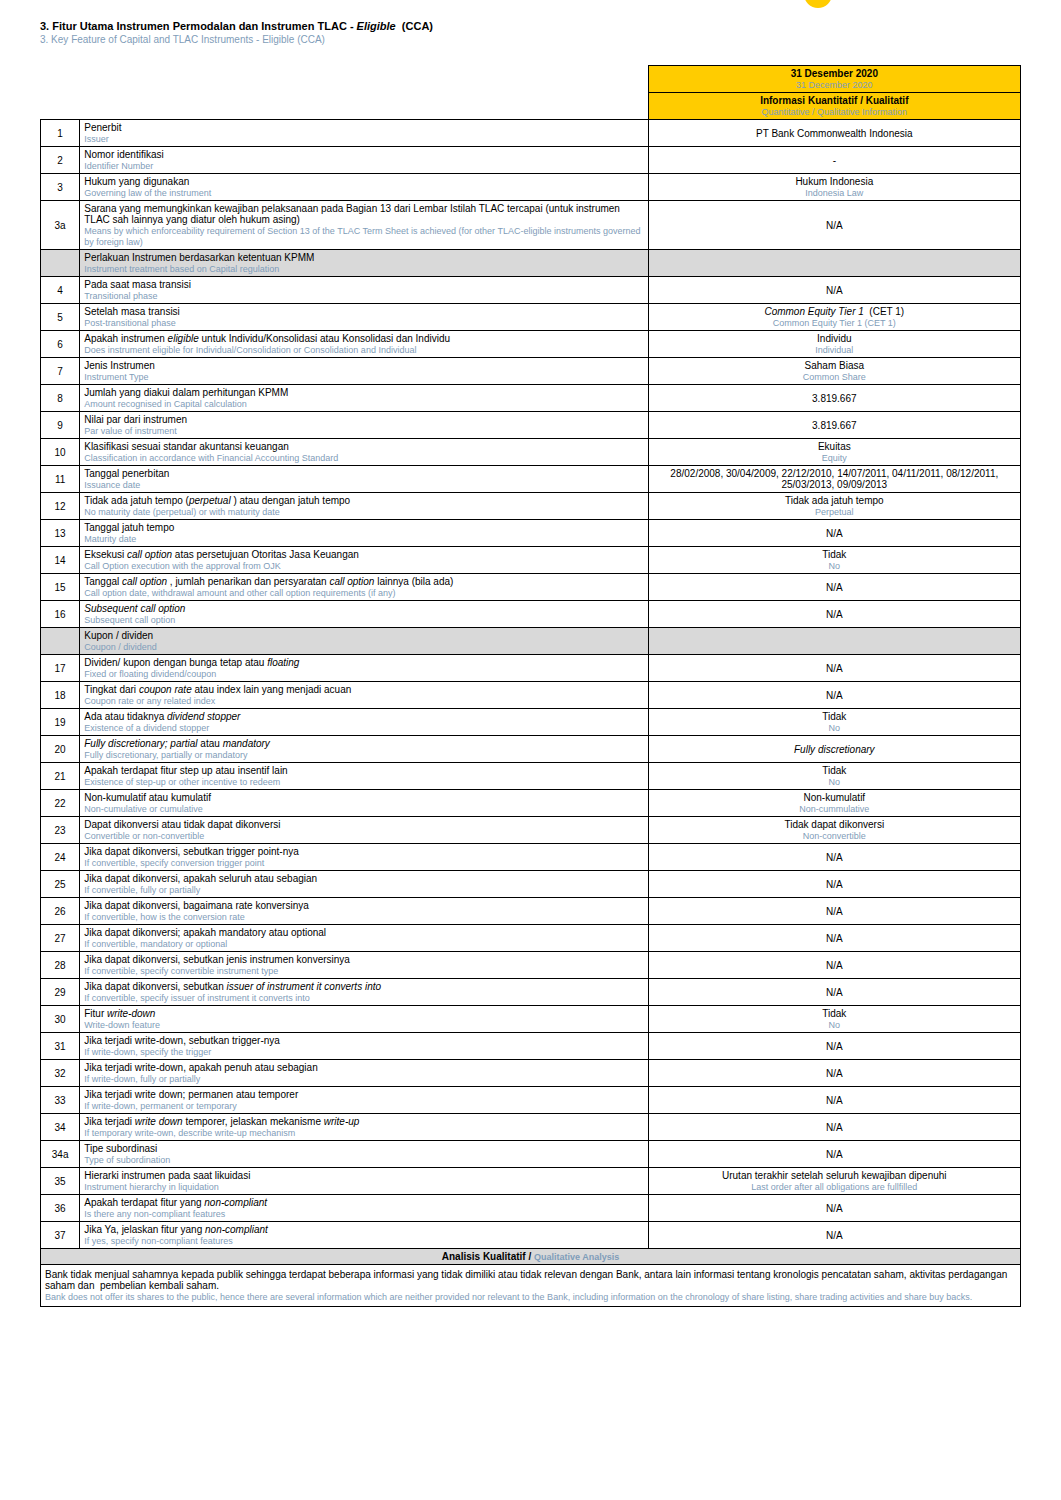Commonwealth Bank
3. Fitur Utama Instrumen Permodalan dan Instrumen TLAC - Eligible (CCA)
3. Key Feature of Capital and TLAC Instruments - Eligible (CCA)
| | | 31 Desember 2020 31 December 2020 |
| | | Informasi Kuantitatif / Kualitatif Quantitative / Qualitative Information |
| 1 | Penerbit Issuer | PT Bank Commonwealth Indonesia |
| 2 | Nomor identifikasi Identifier Number | - |
| 3 | Hukum yang digunakan Governing law of the instrument | Hukum Indonesia Indonesia Law |
| 3a | Sarana yang memungkinkan kewajiban pelaksanaan pada Bagian 13 dari Lembar Istilah TLAC tercapai (untuk instrumen TLAC sah lainnya yang diatur oleh hukum asing) Means by which enforceability requirement of Section 13 of the TLAC Term Sheet is achieved (for other TLAC-eligible instruments governed by foreign law) | N/A |
| | Perlakuan Instrumen berdasarkan ketentuan KPMM Instrument treatment based on Capital regulation | |
| 4 | Pada saat masa transisi Transitional phase | N/A |
| 5 | Setelah masa transisi Post-transitional phase | Common Equity Tier 1 (CET 1) Common Equity Tier 1 (CET 1) |
| 6 | Apakah instrumen eligible untuk Individu/Konsolidasi atau Konsolidasi dan Individu Does instrument eligible for Individual/Consolidation or Consolidation and Individual | Individu Individual |
| 7 | Jenis Instrumen Instrument Type | Saham Biasa Common Share |
| 8 | Jumlah yang diakui dalam perhitungan KPMM Amount recognised in Capital calculation | 3.819.667 |
| 9 | Nilai par dari instrumen Par value of instrument | 3.819.667 |
| 10 | Klasifikasi sesuai standar akuntansi keuangan Classification in accordance with Financial Accounting Standard | Ekuitas Equity |
| 11 | Tanggal penerbitan Issuance date | 28/02/2008, 30/04/2009, 22/12/2010, 14/07/2011, 04/11/2011, 08/12/2011, 25/03/2013, 09/09/2013 |
| 12 | Tidak ada jatuh tempo ( perpetual ) atau dengan jatuh tempo No maturity date (perpetual) or with maturity date | Tidak ada jatuh tempo Perpetual |
| 13 | Tanggal jatuh tempo Maturity date | N/A |
| 14 | Eksekusi call option atas persetujuan Otoritas Jasa Keuangan Call Option execution with the approval from OJK | Tidak No |
| 15 | Tanggal call option , jumlah penarikan dan persyaratan call option lainnya (bila ada) Call option date, withdrawal amount and other call option requirements (if any) | N/A |
| 16 | Subsequent call option Subsequent call option | N/A |
| | Kupon / dividen Coupon / dividend | |
| 17 | Dividen/ kupon dengan bunga tetap atau floating Fixed or floating dividend/coupon | N/A |
| 18 | Tingkat dari coupon rate atau index lain yang menjadi acuan Coupon rate or any related index | N/A |
| 19 | Ada atau tidaknya dividend stopper Existence of a dividend stopper | Tidak No |
| 20 | Fully discretionary; partial atau mandatory Fully discretionary, partially or mandatory | Fully discretionary |
| 21 | Apakah terdapat fitur step up atau insentif lain Existence of step-up or other incentive to redeem | Tidak No |
| 22 | Non-kumulatif atau kumulatif Non-cumulative or cumulative | Non-kumulatif Non-cummulative |
| 23 | Dapat dikonversi atau tidak dapat dikonversi Convertible or non-convertible | Tidak dapat dikonversi Non-convertible |
| 24 | Jika dapat dikonversi, sebutkan trigger point-nya If convertible, specify conversion trigger point | N/A |
| 25 | Jika dapat dikonversi, apakah seluruh atau sebagian If convertible, fully or partially | N/A |
| 26 | Jika dapat dikonversi, bagaimana rate konversinya If convertible, how is the conversion rate | N/A |
| 27 | Jika dapat dikonversi; apakah mandatory atau optional If convertible, mandatory or optional | N/A |
| 28 | Jika dapat dikonversi, sebutkan jenis instrumen konversinya If convertible, specify convertible instrument type | N/A |
| 29 | Jika dapat dikonversi, sebutkan issuer of instrument it converts into If convertible, specify issuer of instrument it converts into | N/A |
| 30 | Fitur write-down Write-down feature | Tidak No |
| 31 | Jika terjadi write-down, sebutkan trigger-nya If write-down, specify the trigger | N/A |
| 32 | Jika terjadi write-down, apakah penuh atau sebagian If write-down, fully or partially | N/A |
| 33 | Jika terjadi write down; permanen atau temporer If write-down, permanent or temporary | N/A |
| 34 | Jika terjadi write down temporer, jelaskan mekanisme write-up If temporary write-own, describe write-up mechanism | N/A |
| 34a | Tipe subordinasi Type of subordination | N/A |
| 35 | Hierarki instrumen pada saat likuidasi Instrument hierarchy in liquidation | Urutan terakhir setelah seluruh kewajiban dipenuhi Last order after all obligations are fullfilled |
| 36 | Apakah terdapat fitur yang non-compliant Is there any non-compliant features | N/A |
| 37 | Jika Ya, jelaskan fitur yang non-compliant If yes, specify non-compliant features | N/A |
| Analisis Kualitatif / Qualitative Analysis |
| Bank tidak menjual sahamnya kepada publik sehingga terdapat beberapa informasi yang tidak dimiliki atau tidak relevan dengan Bank, antara lain informasi tentang kronologis pencatatan saham, aktivitas perdagangan saham dan pembelian kembali saham. Bank does not offer its shares to the public, hence there are several information which are neither provided nor relevant to the Bank, including information on the chronology of share listing, share trading activities and share buy backs. |